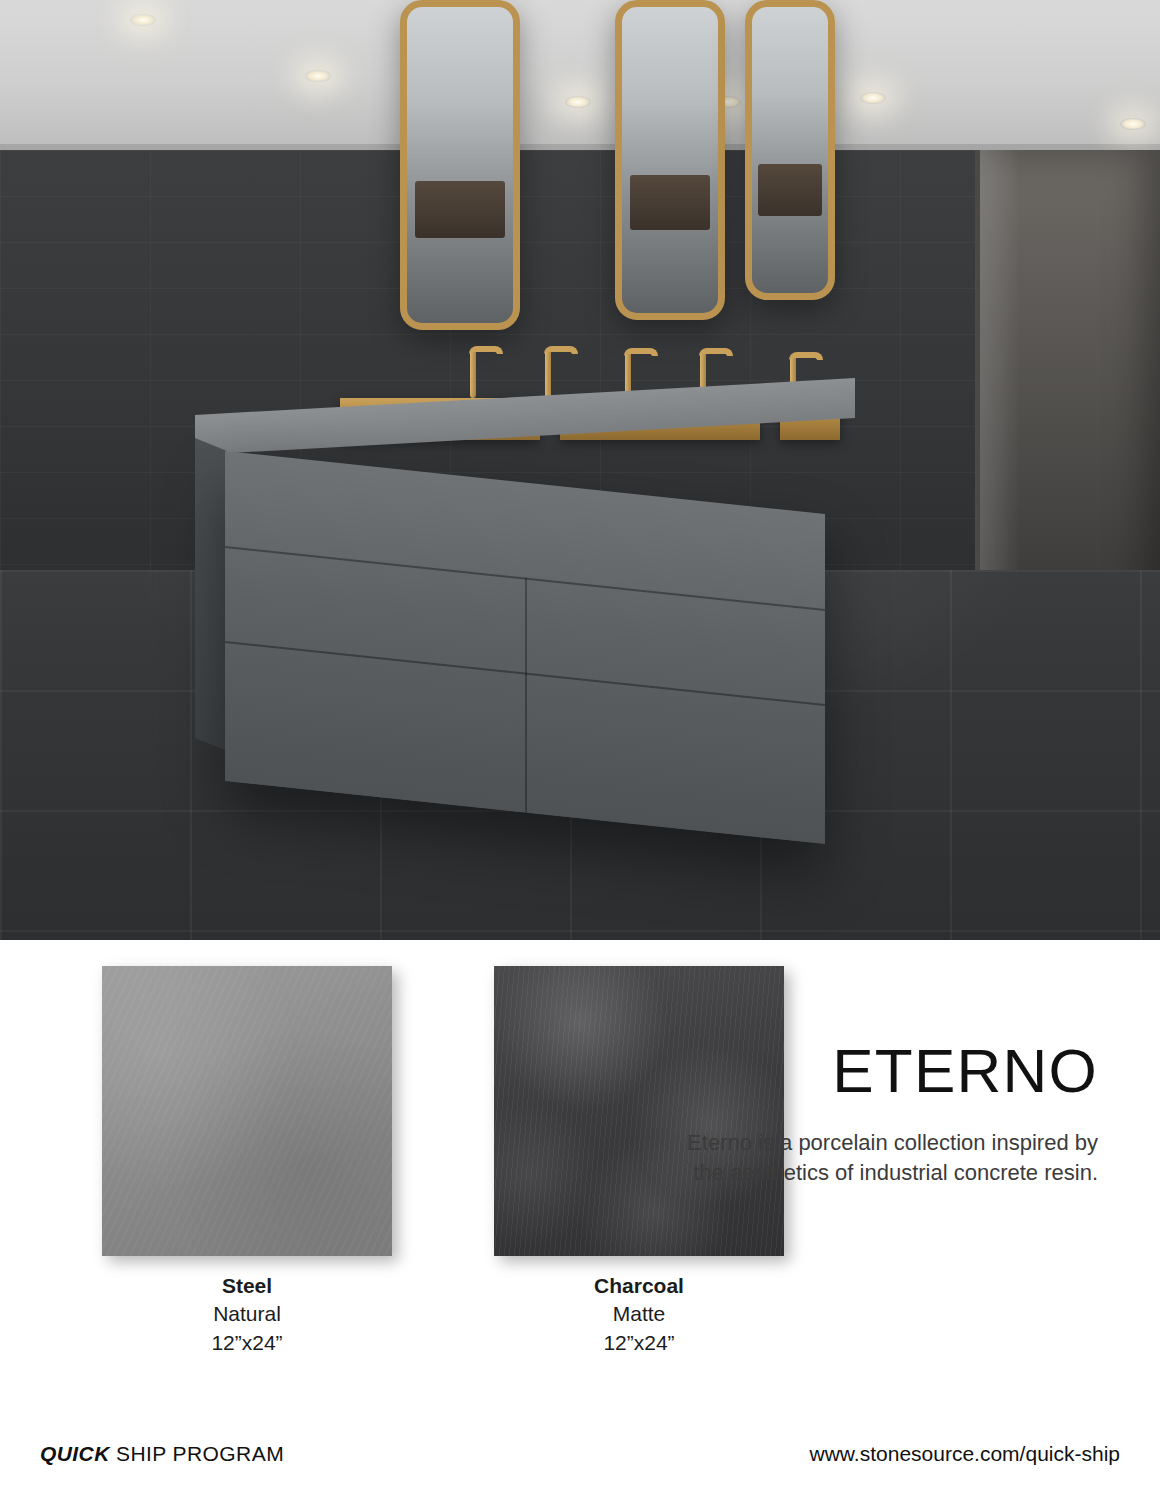Steel Natural
12”x24”
Charcoal Matte
12”x24”
ETERNO
Eterno is a porcelain collection inspired by the aesthetics of industrial concrete resin.
QUICK SHIP PROGRAM
www.stonesource.com/quick-ship